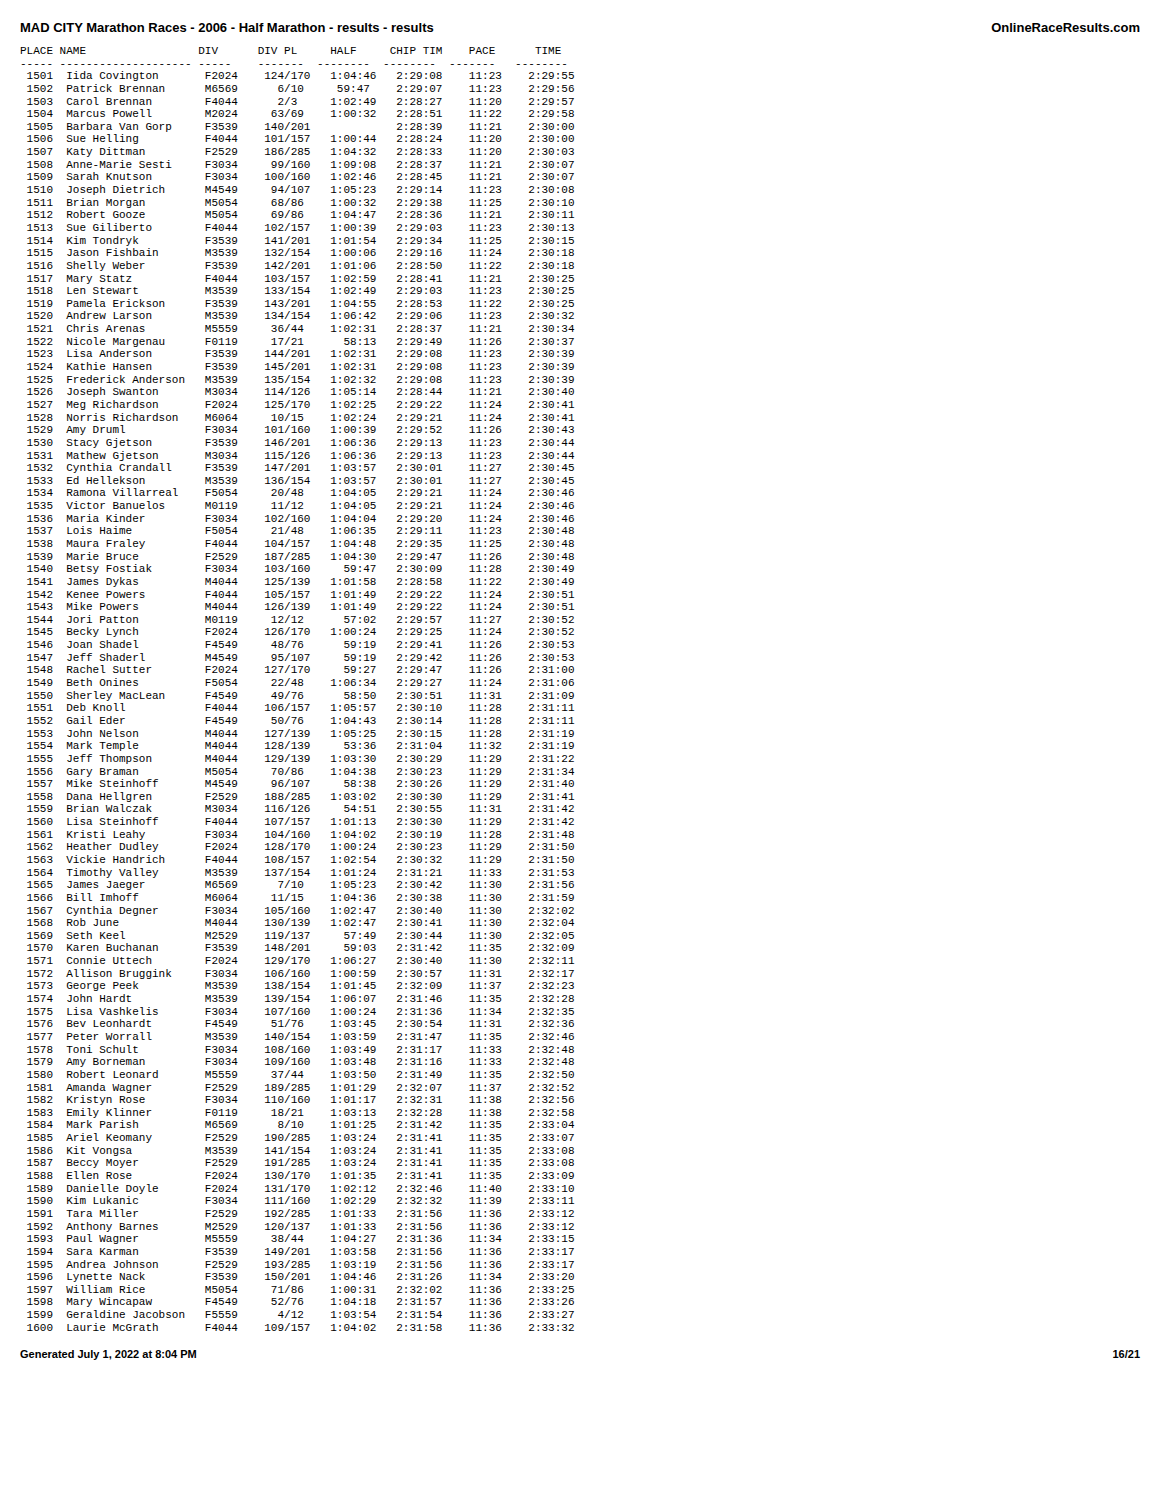MAD CITY Marathon Races - 2006 - Half Marathon - results - results OnlineRaceResults.com
PLACE NAME                 DIV      DIV PL     HALF     CHIP TIM    PACE      TIME
----- -------------------- -----    -------  --------  --------  -------   --------
 1501  Iida Covington       F2024    124/170   1:04:46   2:29:08    11:23    2:29:55
 1502  Patrick Brennan      M6569      6/10     59:47    2:29:07    11:23    2:29:56
 1503  Carol Brennan        F4044      2/3     1:02:49   2:28:27    11:20    2:29:57
 1504  Marcus Powell        M2024     63/69    1:00:32   2:28:51    11:22    2:29:58
 1505  Barbara Van Gorp     F3539    140/201             2:28:39    11:21    2:30:00
 1506  Sue Helling          F4044    101/157   1:00:44   2:28:24    11:20    2:30:00
 1507  Katy Dittman         F2529    186/285   1:04:32   2:28:33    11:20    2:30:03
 1508  Anne-Marie Sesti     F3034     99/160   1:09:08   2:28:37    11:21    2:30:07
 1509  Sarah Knutson        F3034    100/160   1:02:46   2:28:45    11:21    2:30:07
 1510  Joseph Dietrich      M4549     94/107   1:05:23   2:29:14    11:23    2:30:08
 1511  Brian Morgan         M5054     68/86    1:00:32   2:29:38    11:25    2:30:10
 1512  Robert Gooze         M5054     69/86    1:04:47   2:28:36    11:21    2:30:11
 1513  Sue Giliberto        F4044    102/157   1:00:39   2:29:03    11:23    2:30:13
 1514  Kim Tondryk          F3539    141/201   1:01:54   2:29:34    11:25    2:30:15
 1515  Jason Fishbain       M3539    132/154   1:00:06   2:29:16    11:24    2:30:18
 1516  Shelly Weber         F3539    142/201   1:01:06   2:28:50    11:22    2:30:18
 1517  Mary Statz           F4044    103/157   1:02:59   2:28:41    11:21    2:30:25
 1518  Len Stewart          M3539    133/154   1:02:49   2:29:03    11:23    2:30:25
 1519  Pamela Erickson      F3539    143/201   1:04:55   2:28:53    11:22    2:30:25
 1520  Andrew Larson        M3539    134/154   1:06:42   2:29:06    11:23    2:30:32
 1521  Chris Arenas         M5559     36/44    1:02:31   2:28:37    11:21    2:30:34
 1522  Nicole Margenau      F0119     17/21      58:13   2:29:49    11:26    2:30:37
 1523  Lisa Anderson        F3539    144/201   1:02:31   2:29:08    11:23    2:30:39
 1524  Kathie Hansen        F3539    145/201   1:02:31   2:29:08    11:23    2:30:39
 1525  Frederick Anderson   M3539    135/154   1:02:32   2:29:08    11:23    2:30:39
 1526  Joseph Swanton       M3034    114/126   1:05:14   2:28:44    11:21    2:30:40
 1527  Meg Richardson       F2024    125/170   1:02:25   2:29:22    11:24    2:30:41
 1528  Norris Richardson    M6064     10/15    1:02:24   2:29:21    11:24    2:30:41
 1529  Amy Druml            F3034    101/160   1:00:39   2:29:52    11:26    2:30:43
 1530  Stacy Gjetson        F3539    146/201   1:06:36   2:29:13    11:23    2:30:44
 1531  Mathew Gjetson       M3034    115/126   1:06:36   2:29:13    11:23    2:30:44
 1532  Cynthia Crandall     F3539    147/201   1:03:57   2:30:01    11:27    2:30:45
 1533  Ed Hellekson         M3539    136/154   1:03:57   2:30:01    11:27    2:30:45
 1534  Ramona Villarreal    F5054     20/48    1:04:05   2:29:21    11:24    2:30:46
 1535  Victor Banuelos      M0119     11/12    1:04:05   2:29:21    11:24    2:30:46
 1536  Maria Kinder         F3034    102/160   1:04:04   2:29:20    11:24    2:30:46
 1537  Lois Haime           F5054     21/48    1:06:35   2:29:11    11:23    2:30:48
 1538  Maura Fraley         F4044    104/157   1:04:48   2:29:35    11:25    2:30:48
 1539  Marie Bruce          F2529    187/285   1:04:30   2:29:47    11:26    2:30:48
 1540  Betsy Fostiak        F3034    103/160     59:47   2:30:09    11:28    2:30:49
 1541  James Dykas          M4044    125/139   1:01:58   2:28:58    11:22    2:30:49
 1542  Kenee Powers         F4044    105/157   1:01:49   2:29:22    11:24    2:30:51
 1543  Mike Powers          M4044    126/139   1:01:49   2:29:22    11:24    2:30:51
 1544  Jori Patton          M0119     12/12      57:02   2:29:57    11:27    2:30:52
 1545  Becky Lynch          F2024    126/170   1:00:24   2:29:25    11:24    2:30:52
 1546  Joan Shadel          F4549     48/76      59:19   2:29:41    11:26    2:30:53
 1547  Jeff Shaderl         M4549     95/107     59:19   2:29:42    11:26    2:30:53
 1548  Rachel Sutter        F2024    127/170     59:27   2:29:47    11:26    2:31:00
 1549  Beth Onines          F5054     22/48    1:06:34   2:29:27    11:24    2:31:06
 1550  Sherley MacLean      F4549     49/76      58:50   2:30:51    11:31    2:31:09
 1551  Deb Knoll            F4044    106/157   1:05:57   2:30:10    11:28    2:31:11
 1552  Gail Eder            F4549     50/76    1:04:43   2:30:14    11:28    2:31:11
 1553  John Nelson          M4044    127/139   1:05:25   2:30:15    11:28    2:31:19
 1554  Mark Temple          M4044    128/139     53:36   2:31:04    11:32    2:31:19
 1555  Jeff Thompson        M4044    129/139   1:03:30   2:30:29    11:29    2:31:22
 1556  Gary Braman          M5054     70/86    1:04:38   2:30:23    11:29    2:31:34
 1557  Mike Steinhoff       M4549     96/107     58:38   2:30:26    11:29    2:31:40
 1558  Dana Hellgren        F2529    188/285   1:03:02   2:30:30    11:29    2:31:41
 1559  Brian Walczak        M3034    116/126     54:51   2:30:55    11:31    2:31:42
 1560  Lisa Steinhoff       F4044    107/157   1:01:13   2:30:30    11:29    2:31:42
 1561  Kristi Leahy         F3034    104/160   1:04:02   2:30:19    11:28    2:31:48
 1562  Heather Dudley       F2024    128/170   1:00:24   2:30:23    11:29    2:31:50
 1563  Vickie Handrich      F4044    108/157   1:02:54   2:30:32    11:29    2:31:50
 1564  Timothy Valley       M3539    137/154   1:01:24   2:31:21    11:33    2:31:53
 1565  James Jaeger         M6569      7/10    1:05:23   2:30:42    11:30    2:31:56
 1566  Bill Imhoff          M6064     11/15    1:04:36   2:30:38    11:30    2:31:59
 1567  Cynthia Degner       F3034    105/160   1:02:47   2:30:40    11:30    2:32:02
 1568  Rob June             M4044    130/139   1:02:47   2:30:41    11:30    2:32:04
 1569  Seth Keel            M2529    119/137     57:49   2:30:44    11:30    2:32:05
 1570  Karen Buchanan       F3539    148/201     59:03   2:31:42    11:35    2:32:09
 1571  Connie Uttech        F2024    129/170   1:06:27   2:30:40    11:30    2:32:11
 1572  Allison Bruggink     F3034    106/160   1:00:59   2:30:57    11:31    2:32:17
 1573  George Peek          M3539    138/154   1:01:45   2:32:09    11:37    2:32:23
 1574  John Hardt           M3539    139/154   1:06:07   2:31:46    11:35    2:32:28
 1575  Lisa Vashkelis       F3034    107/160   1:00:24   2:31:36    11:34    2:32:35
 1576  Bev Leonhardt        F4549     51/76    1:03:45   2:30:54    11:31    2:32:36
 1577  Peter Worrall        M3539    140/154   1:03:59   2:31:47    11:35    2:32:46
 1578  Toni Schult          F3034    108/160   1:03:49   2:31:17    11:33    2:32:48
 1579  Amy Borneman         F3034    109/160   1:03:48   2:31:16    11:33    2:32:48
 1580  Robert Leonard       M5559     37/44    1:03:50   2:31:49    11:35    2:32:50
 1581  Amanda Wagner        F2529    189/285   1:01:29   2:32:07    11:37    2:32:52
 1582  Kristyn Rose         F3034    110/160   1:01:17   2:32:31    11:38    2:32:56
 1583  Emily Klinner        F0119     18/21    1:03:13   2:32:28    11:38    2:32:58
 1584  Mark Parish          M6569      8/10    1:01:25   2:31:42    11:35    2:33:04
 1585  Ariel Keomany        F2529    190/285   1:03:24   2:31:41    11:35    2:33:07
 1586  Kit Vongsa           M3539    141/154   1:03:24   2:31:41    11:35    2:33:08
 1587  Beccy Moyer          F2529    191/285   1:03:24   2:31:41    11:35    2:33:08
 1588  Ellen Rose           F2024    130/170   1:01:35   2:31:41    11:35    2:33:09
 1589  Danielle Doyle       F2024    131/170   1:02:12   2:32:46    11:40    2:33:10
 1590  Kim Lukanic          F3034    111/160   1:02:29   2:32:32    11:39    2:33:11
 1591  Tara Miller          F2529    192/285   1:01:33   2:31:56    11:36    2:33:12
 1592  Anthony Barnes       M2529    120/137   1:01:33   2:31:56    11:36    2:33:12
 1593  Paul Wagner          M5559     38/44    1:04:27   2:31:36    11:34    2:33:15
 1594  Sara Karman          F3539    149/201   1:03:58   2:31:56    11:36    2:33:17
 1595  Andrea Johnson       F2529    193/285   1:03:19   2:31:56    11:36    2:33:17
 1596  Lynette Nack         F3539    150/201   1:04:46   2:31:26    11:34    2:33:20
 1597  William Rice         M5054     71/86    1:00:31   2:32:02    11:36    2:33:25
 1598  Mary Wincapaw        F4549     52/76    1:04:18   2:31:57    11:36    2:33:26
 1599  Geraldine Jacobson   F5559      4/12    1:03:54   2:31:54    11:36    2:33:27
 1600  Laurie McGrath       F4044    109/157   1:04:02   2:31:58    11:36    2:33:32
Generated July 1, 2022 at 8:04 PM 16/21